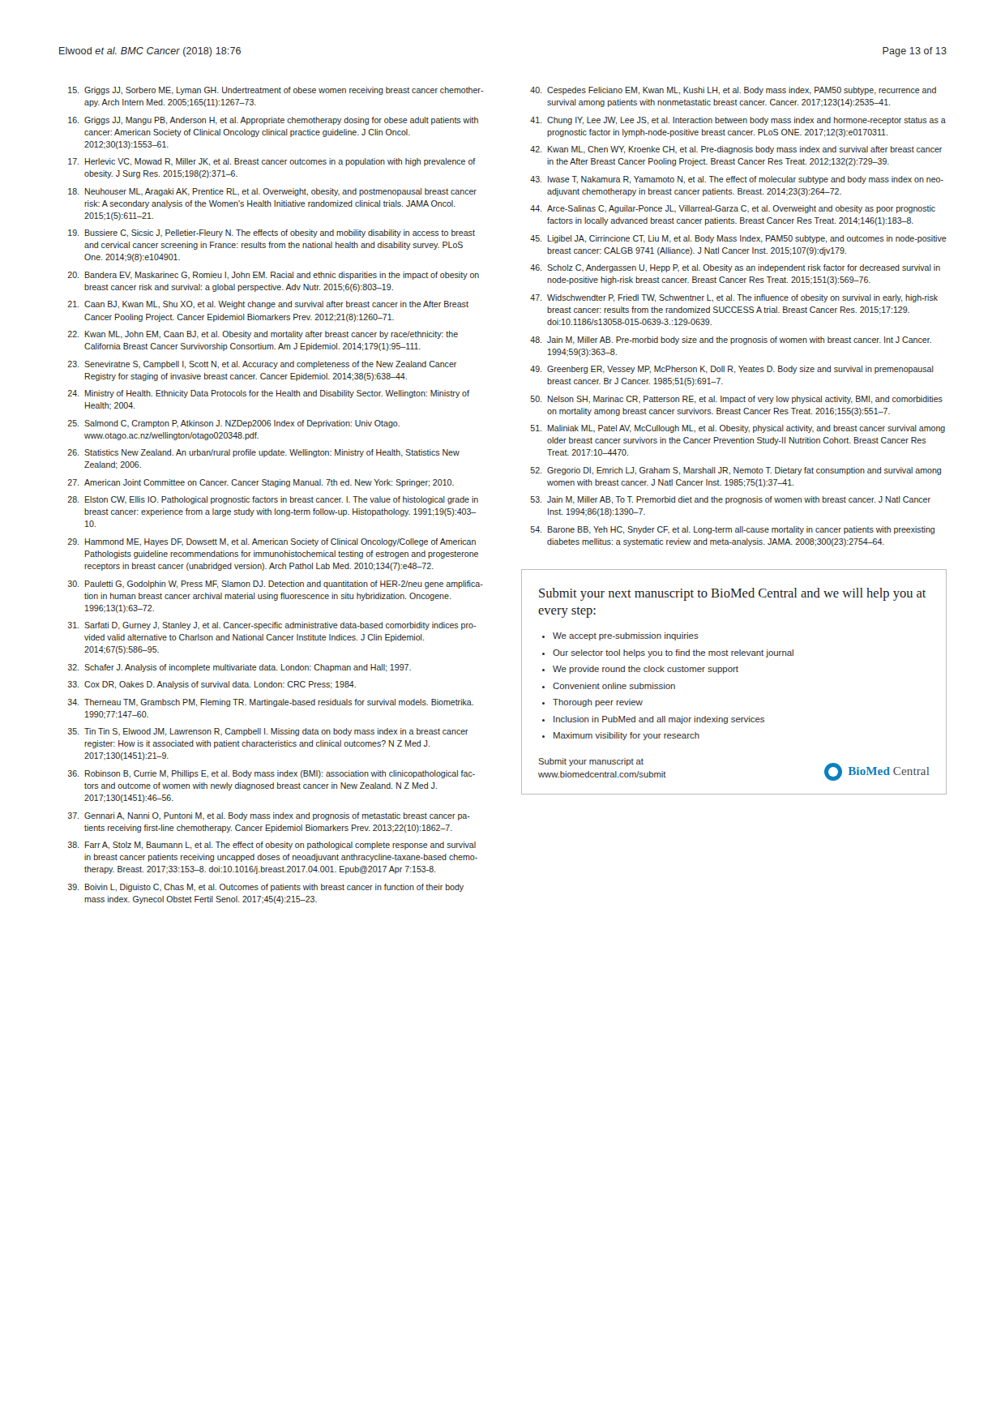Elwood et al. BMC Cancer (2018) 18:76
Page 13 of 13
15. Griggs JJ, Sorbero ME, Lyman GH. Undertreatment of obese women receiving breast cancer chemotherapy. Arch Intern Med. 2005;165(11):1267–73.
16. Griggs JJ, Mangu PB, Anderson H, et al. Appropriate chemotherapy dosing for obese adult patients with cancer: American Society of Clinical Oncology clinical practice guideline. J Clin Oncol. 2012;30(13):1553–61.
17. Herlevic VC, Mowad R, Miller JK, et al. Breast cancer outcomes in a population with high prevalence of obesity. J Surg Res. 2015;198(2):371–6.
18. Neuhouser ML, Aragaki AK, Prentice RL, et al. Overweight, obesity, and postmenopausal breast cancer risk: A secondary analysis of the Women's Health Initiative randomized clinical trials. JAMA Oncol. 2015;1(5):611–21.
19. Bussiere C, Sicsic J, Pelletier-Fleury N. The effects of obesity and mobility disability in access to breast and cervical cancer screening in France: results from the national health and disability survey. PLoS One. 2014;9(8):e104901.
20. Bandera EV, Maskarinec G, Romieu I, John EM. Racial and ethnic disparities in the impact of obesity on breast cancer risk and survival: a global perspective. Adv Nutr. 2015;6(6):803–19.
21. Caan BJ, Kwan ML, Shu XO, et al. Weight change and survival after breast cancer in the After Breast Cancer Pooling Project. Cancer Epidemiol Biomarkers Prev. 2012;21(8):1260–71.
22. Kwan ML, John EM, Caan BJ, et al. Obesity and mortality after breast cancer by race/ethnicity: the California Breast Cancer Survivorship Consortium. Am J Epidemiol. 2014;179(1):95–111.
23. Seneviratne S, Campbell I, Scott N, et al. Accuracy and completeness of the New Zealand Cancer Registry for staging of invasive breast cancer. Cancer Epidemiol. 2014;38(5):638–44.
24. Ministry of Health. Ethnicity Data Protocols for the Health and Disability Sector. Wellington: Ministry of Health; 2004.
25. Salmond C, Crampton P, Atkinson J. NZDep2006 Index of Deprivation: Univ Otago. www.otago.ac.nz/wellington/otago020348.pdf.
26. Statistics New Zealand. An urban/rural profile update. Wellington: Ministry of Health, Statistics New Zealand; 2006.
27. American Joint Committee on Cancer. Cancer Staging Manual. 7th ed. New York: Springer; 2010.
28. Elston CW, Ellis IO. Pathological prognostic factors in breast cancer. I. The value of histological grade in breast cancer: experience from a large study with long-term follow-up. Histopathology. 1991;19(5):403–10.
29. Hammond ME, Hayes DF, Dowsett M, et al. American Society of Clinical Oncology/College of American Pathologists guideline recommendations for immunohistochemical testing of estrogen and progesterone receptors in breast cancer (unabridged version). Arch Pathol Lab Med. 2010;134(7):e48–72.
30. Pauletti G, Godolphin W, Press MF, Slamon DJ. Detection and quantitation of HER-2/neu gene amplification in human breast cancer archival material using fluorescence in situ hybridization. Oncogene. 1996;13(1):63–72.
31. Sarfati D, Gurney J, Stanley J, et al. Cancer-specific administrative data-based comorbidity indices provided valid alternative to Charlson and National Cancer Institute Indices. J Clin Epidemiol. 2014;67(5):586–95.
32. Schafer J. Analysis of incomplete multivariate data. London: Chapman and Hall; 1997.
33. Cox DR, Oakes D. Analysis of survival data. London: CRC Press; 1984.
34. Therneau TM, Grambsch PM, Fleming TR. Martingale-based residuals for survival models. Biometrika. 1990;77:147–60.
35. Tin Tin S, Elwood JM, Lawrenson R, Campbell I. Missing data on body mass index in a breast cancer register: How is it associated with patient characteristics and clinical outcomes? N Z Med J. 2017;130(1451):21–9.
36. Robinson B, Currie M, Phillips E, et al. Body mass index (BMI): association with clinicopathological factors and outcome of women with newly diagnosed breast cancer in New Zealand. N Z Med J. 2017;130(1451):46–56.
37. Gennari A, Nanni O, Puntoni M, et al. Body mass index and prognosis of metastatic breast cancer patients receiving first-line chemotherapy. Cancer Epidemiol Biomarkers Prev. 2013;22(10):1862–7.
38. Farr A, Stolz M, Baumann L, et al. The effect of obesity on pathological complete response and survival in breast cancer patients receiving uncapped doses of neoadjuvant anthracycline-taxane-based chemotherapy. Breast. 2017;33:153–8. doi:10.1016/j.breast.2017.04.001. Epub@2017 Apr 7:153-8.
39. Boivin L, Diguisto C, Chas M, et al. Outcomes of patients with breast cancer in function of their body mass index. Gynecol Obstet Fertil Senol. 2017;45(4):215–23.
40. Cespedes Feliciano EM, Kwan ML, Kushi LH, et al. Body mass index, PAM50 subtype, recurrence and survival among patients with nonmetastatic breast cancer. Cancer. 2017;123(14):2535–41.
41. Chung IY, Lee JW, Lee JS, et al. Interaction between body mass index and hormone-receptor status as a prognostic factor in lymph-node-positive breast cancer. PLoS ONE. 2017;12(3):e0170311.
42. Kwan ML, Chen WY, Kroenke CH, et al. Pre-diagnosis body mass index and survival after breast cancer in the After Breast Cancer Pooling Project. Breast Cancer Res Treat. 2012;132(2):729–39.
43. Iwase T, Nakamura R, Yamamoto N, et al. The effect of molecular subtype and body mass index on neo-adjuvant chemotherapy in breast cancer patients. Breast. 2014;23(3):264–72.
44. Arce-Salinas C, Aguilar-Ponce JL, Villarreal-Garza C, et al. Overweight and obesity as poor prognostic factors in locally advanced breast cancer patients. Breast Cancer Res Treat. 2014;146(1):183–8.
45. Ligibel JA, Cirrincione CT, Liu M, et al. Body Mass Index, PAM50 subtype, and outcomes in node-positive breast cancer: CALGB 9741 (Alliance). J Natl Cancer Inst. 2015;107(9):djv179.
46. Scholz C, Andergassen U, Hepp P, et al. Obesity as an independent risk factor for decreased survival in node-positive high-risk breast cancer. Breast Cancer Res Treat. 2015;151(3):569–76.
47. Widschwendter P, Friedl TW, Schwentner L, et al. The influence of obesity on survival in early, high-risk breast cancer: results from the randomized SUCCESS A trial. Breast Cancer Res. 2015;17:129. doi:10.1186/s13058-015-0639-3.:129-0639.
48. Jain M, Miller AB. Pre-morbid body size and the prognosis of women with breast cancer. Int J Cancer. 1994;59(3):363–8.
49. Greenberg ER, Vessey MP, McPherson K, Doll R, Yeates D. Body size and survival in premenopausal breast cancer. Br J Cancer. 1985;51(5):691–7.
50. Nelson SH, Marinac CR, Patterson RE, et al. Impact of very low physical activity, BMI, and comorbidities on mortality among breast cancer survivors. Breast Cancer Res Treat. 2016;155(3):551–7.
51. Maliniak ML, Patel AV, McCullough ML, et al. Obesity, physical activity, and breast cancer survival among older breast cancer survivors in the Cancer Prevention Study-II Nutrition Cohort. Breast Cancer Res Treat. 2017:10–4470.
52. Gregorio DI, Emrich LJ, Graham S, Marshall JR, Nemoto T. Dietary fat consumption and survival among women with breast cancer. J Natl Cancer Inst. 1985;75(1):37–41.
53. Jain M, Miller AB, To T. Premorbid diet and the prognosis of women with breast cancer. J Natl Cancer Inst. 1994;86(18):1390–7.
54. Barone BB, Yeh HC, Snyder CF, et al. Long-term all-cause mortality in cancer patients with preexisting diabetes mellitus: a systematic review and meta-analysis. JAMA. 2008;300(23):2754–64.
Submit your next manuscript to BioMed Central and we will help you at every step:
We accept pre-submission inquiries
Our selector tool helps you to find the most relevant journal
We provide round the clock customer support
Convenient online submission
Thorough peer review
Inclusion in PubMed and all major indexing services
Maximum visibility for your research
Submit your manuscript at
www.biomedcentral.com/submit
BioMed Central